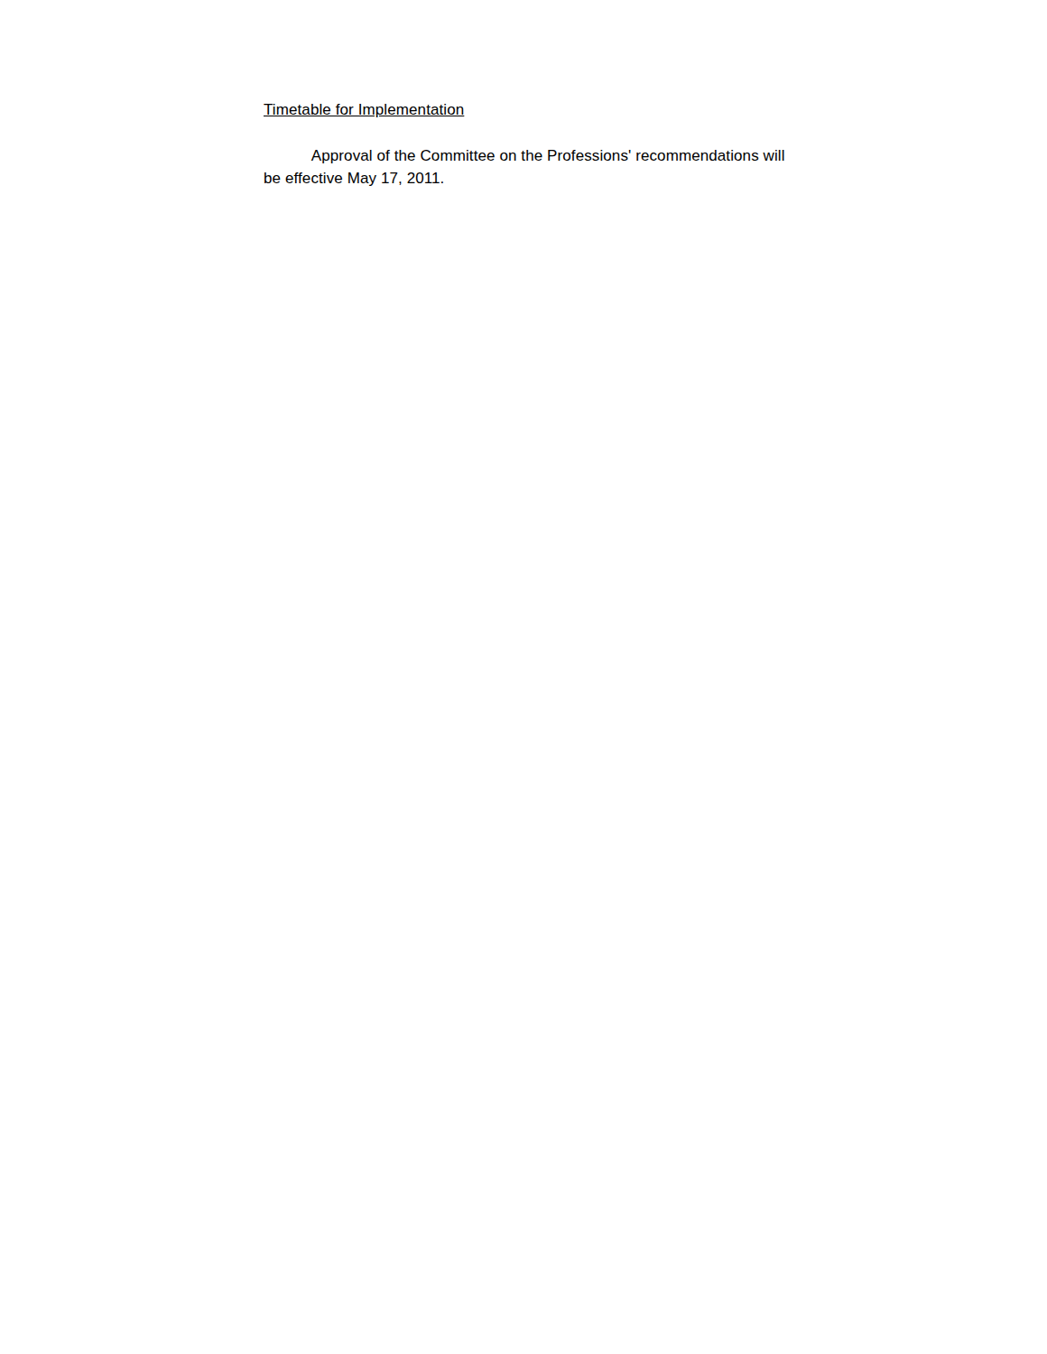Timetable for Implementation
Approval of the Committee on the Professions' recommendations will be effective May 17, 2011.